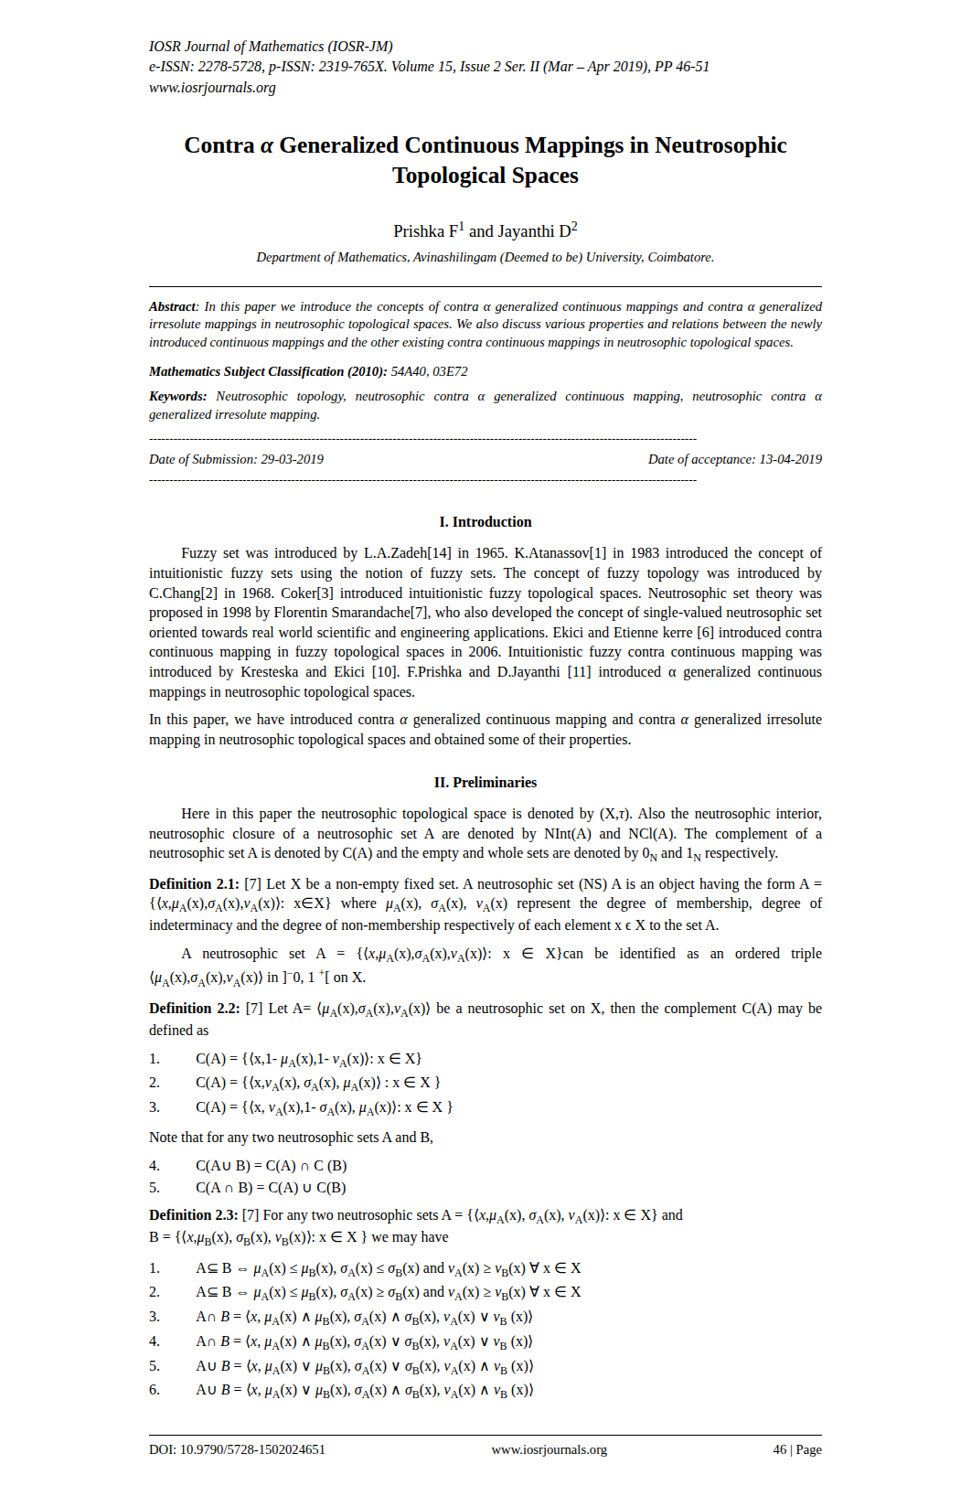IOSR Journal of Mathematics (IOSR-JM)
e-ISSN: 2278-5728, p-ISSN: 2319-765X. Volume 15, Issue 2 Ser. II (Mar – Apr 2019), PP 46-51
www.iosrjournals.org
Contra α Generalized Continuous Mappings in Neutrosophic Topological Spaces
Prishka F1 and Jayanthi D2
Department of Mathematics, Avinashilingam (Deemed to be) University, Coimbatore.
Abstract: In this paper we introduce the concepts of contra α generalized continuous mappings and contra α generalized irresolute mappings in neutrosophic topological spaces. We also discuss various properties and relations between the newly introduced continuous mappings and the other existing contra continuous mappings in neutrosophic topological spaces.
Mathematics Subject Classification (2010): 54A40, 03E72
Keywords: Neutrosophic topology, neutrosophic contra α generalized continuous mapping, neutrosophic contra α generalized irresolute mapping.
---------------------------------------------------------------------------------------------------------------------------------------
Date of Submission: 29-03-2019 Date of acceptance: 13-04-2019
---------------------------------------------------------------------------------------------------------------------------------------
I. Introduction
Fuzzy set was introduced by L.A.Zadeh[14] in 1965. K.Atanassov[1] in 1983 introduced the concept of intuitionistic fuzzy sets using the notion of fuzzy sets. The concept of fuzzy topology was introduced by C.Chang[2] in 1968. Coker[3] introduced intuitionistic fuzzy topological spaces. Neutrosophic set theory was proposed in 1998 by Florentin Smarandache[7], who also developed the concept of single-valued neutrosophic set oriented towards real world scientific and engineering applications. Ekici and Etienne kerre [6] introduced contra continuous mapping in fuzzy topological spaces in 2006. Intuitionistic fuzzy contra continuous mapping was introduced by Kresteska and Ekici [10]. F.Prishka and D.Jayanthi [11] introduced α generalized continuous mappings in neutrosophic topological spaces.
In this paper, we have introduced contra α generalized continuous mapping and contra α generalized irresolute mapping in neutrosophic topological spaces and obtained some of their properties.
II. Preliminaries
Here in this paper the neutrosophic topological space is denoted by (X,τ). Also the neutrosophic interior, neutrosophic closure of a neutrosophic set A are denoted by NInt(A) and NCl(A). The complement of a neutrosophic set A is denoted by C(A) and the empty and whole sets are denoted by 0N and 1N respectively.
Definition 2.1: [7] Let X be a non-empty fixed set. A neutrosophic set (NS) A is an object having the form A = {⟨x,μA(x),σA(x),νA(x)⟩: x∈X} where μA(x), σA(x), νA(x) represent the degree of membership, degree of indeterminacy and the degree of non-membership respectively of each element x ϵ X to the set A.
A neutrosophic set A = {⟨x,μA(x),σA(x),νA(x)⟩: x ∈ X}can be identified as an ordered triple ⟨μA(x),σA(x),νA(x)⟩ in ]−0, 1 +[ on X.
Definition 2.2: [7] Let A= ⟨μA(x),σA(x),νA(x)⟩ be a neutrosophic set on X, then the complement C(A) may be defined as
1. C(A) = {⟨x,1- μA(x),1- νA(x)⟩: x ∈ X}
2. C(A) = {⟨x,νA(x), σA(x), μA(x)⟩ : x ∈ X }
3. C(A) = {⟨x, νA(x),1- σA(x), μA(x)⟩: x ∈ X }
Note that for any two neutrosophic sets A and B,
4. C(A∪ B) = C(A) ∩ C (B)
5. C(A ∩ B) = C(A) ∪ C(B)
Definition 2.3: [7] For any two neutrosophic sets A = {⟨x,μA(x), σA(x), νA(x)⟩: x ∈ X} and
B = {⟨x,μB(x), σB(x), νB(x)⟩: x ∈ X } we may have
1. A⊆ B ⇔ μA(x) ≤ μB(x), σA(x) ≤ σB(x) and νA(x) ≥ νB(x) ∀ x ∈ X
2. A⊆ B ⇔ μA(x) ≤ μB(x), σA(x) ≥ σB(x) and νA(x) ≥ νB(x) ∀ x ∈ X
3. A∩ B = ⟨x, μA(x) ∧ μB(x), σA(x) ∧ σB(x), νA(x) ∨ νB (x)⟩
4. A∩ B = ⟨x, μA(x) ∧ μB(x), σA(x) ∨ σB(x), νA(x) ∨ νB (x)⟩
5. A∪ B = ⟨x, μA(x) ∨ μB(x), σA(x) ∨ σB(x), νA(x) ∧ νB (x)⟩
6. A∪ B = ⟨x, μA(x) ∨ μB(x), σA(x) ∧ σB(x), νA(x) ∧ νB (x)⟩
DOI: 10.9790/5728-1502024651 www.iosrjournals.org 46 | Page